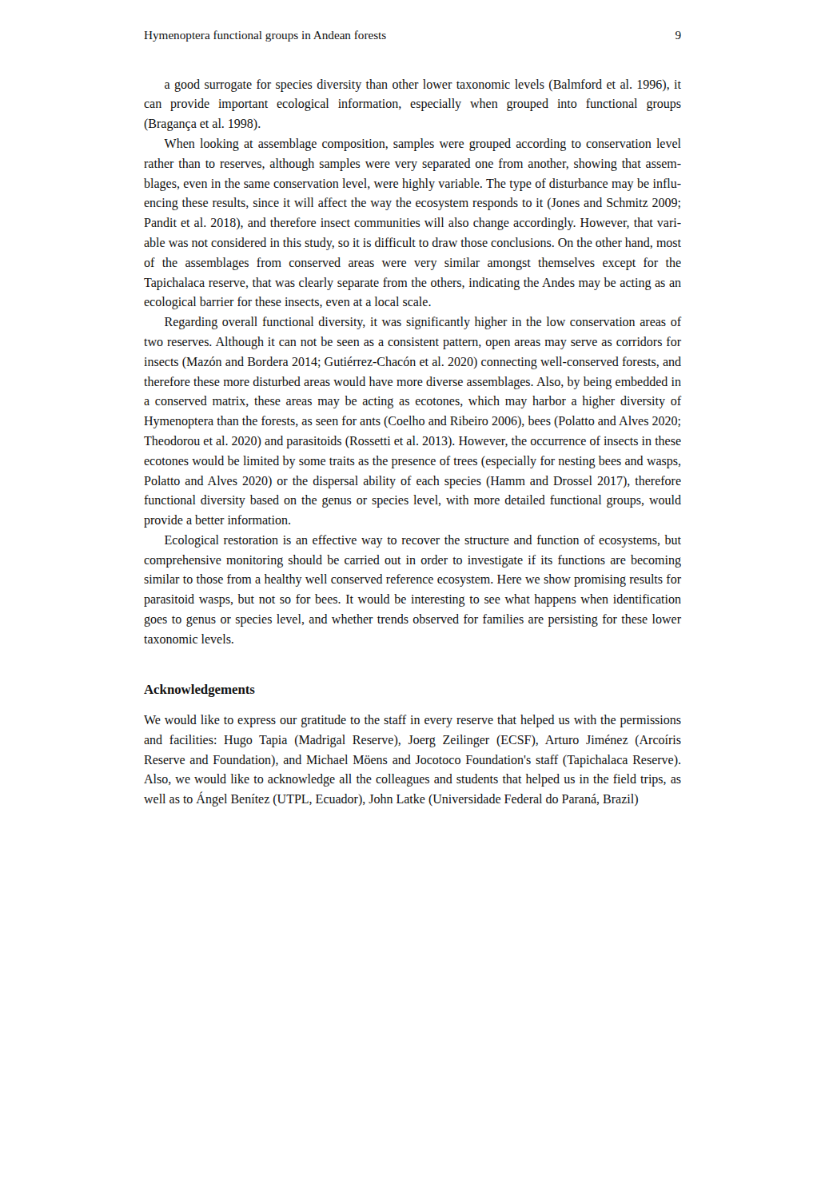Hymenoptera functional groups in Andean forests 9
a good surrogate for species diversity than other lower taxonomic levels (Balmford et al. 1996), it can provide important ecological information, especially when grouped into functional groups (Bragança et al. 1998).
When looking at assemblage composition, samples were grouped according to conservation level rather than to reserves, although samples were very separated one from another, showing that assemblages, even in the same conservation level, were highly variable. The type of disturbance may be influencing these results, since it will affect the way the ecosystem responds to it (Jones and Schmitz 2009; Pandit et al. 2018), and therefore insect communities will also change accordingly. However, that variable was not considered in this study, so it is difficult to draw those conclusions. On the other hand, most of the assemblages from conserved areas were very similar amongst themselves except for the Tapichalaca reserve, that was clearly separate from the others, indicating the Andes may be acting as an ecological barrier for these insects, even at a local scale.
Regarding overall functional diversity, it was significantly higher in the low conservation areas of two reserves. Although it can not be seen as a consistent pattern, open areas may serve as corridors for insects (Mazón and Bordera 2014; Gutiérrez-Chacón et al. 2020) connecting well-conserved forests, and therefore these more disturbed areas would have more diverse assemblages. Also, by being embedded in a conserved matrix, these areas may be acting as ecotones, which may harbor a higher diversity of Hymenoptera than the forests, as seen for ants (Coelho and Ribeiro 2006), bees (Polatto and Alves 2020; Theodorou et al. 2020) and parasitoids (Rossetti et al. 2013). However, the occurrence of insects in these ecotones would be limited by some traits as the presence of trees (especially for nesting bees and wasps, Polatto and Alves 2020) or the dispersal ability of each species (Hamm and Drossel 2017), therefore functional diversity based on the genus or species level, with more detailed functional groups, would provide a better information.
Ecological restoration is an effective way to recover the structure and function of ecosystems, but comprehensive monitoring should be carried out in order to investigate if its functions are becoming similar to those from a healthy well conserved reference ecosystem. Here we show promising results for parasitoid wasps, but not so for bees. It would be interesting to see what happens when identification goes to genus or species level, and whether trends observed for families are persisting for these lower taxonomic levels.
Acknowledgements
We would like to express our gratitude to the staff in every reserve that helped us with the permissions and facilities: Hugo Tapia (Madrigal Reserve), Joerg Zeilinger (ECSF), Arturo Jiménez (Arcoíris Reserve and Foundation), and Michael Möens and Jocotoco Foundation's staff (Tapichalaca Reserve). Also, we would like to acknowledge all the colleagues and students that helped us in the field trips, as well as to Ángel Benítez (UTPL, Ecuador), John Latke (Universidade Federal do Paraná, Brazil)